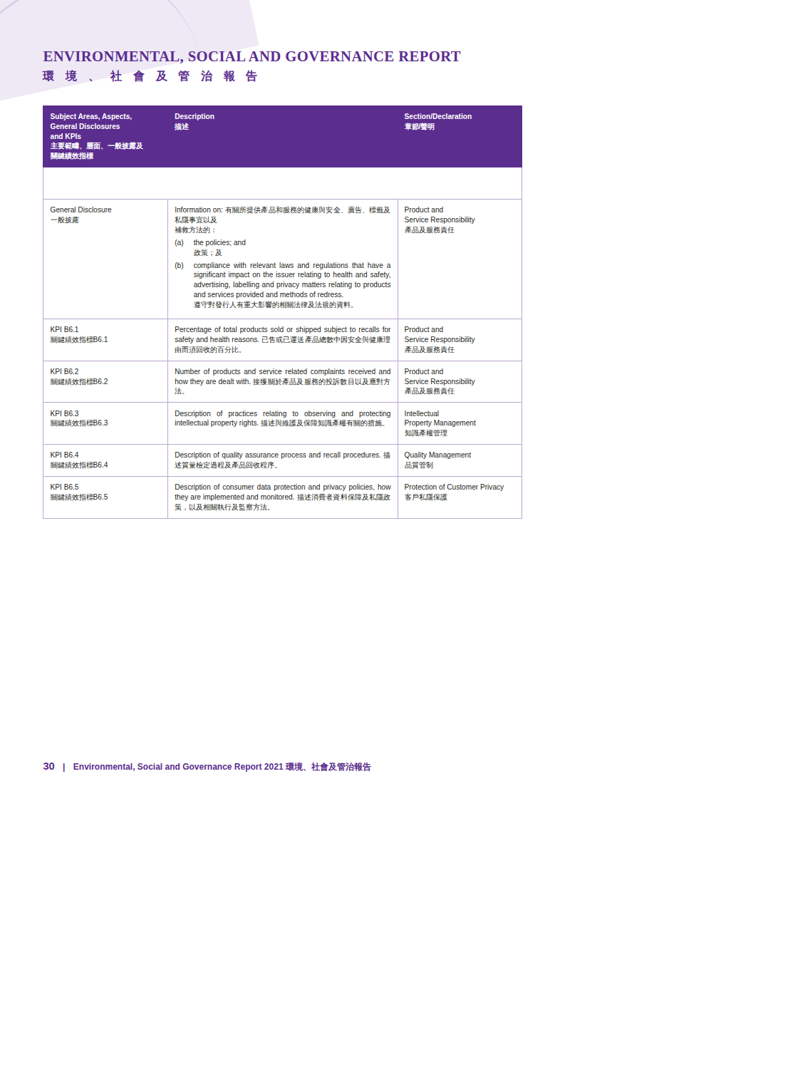Environmental, Social and Governance Report
環 境 、 社 會 及 管 治 報 告
| Subject Areas, Aspects, General Disclosures and KPIs 主要範疇、層面、一般披露及 關鍵績效指標 | Description 描述 | Section/Declaration 章節/聲明 |
| --- | --- | --- |
| Aspect B6: Product Responsibility 層面B6：產品責任 |
| General Disclosure 一般披露 | Information on: 有關所提供產品和服務的健康與安全、廣告、標籤及私隱事宜以及 補救方法的： (a) the policies; and 政策；及 (b) compliance with relevant laws and regulations that have a significant impact on the issuer relating to health and safety, advertising, labelling and privacy matters relating to products and services provided and methods of redress. 遵守對發行人有重大影響的相關法律及法規的資料。 | Product and Service Responsibility 產品及服務責任 |
| KPI B6.1 關鍵績效指標B6.1 | Percentage of total products sold or shipped subject to recalls for safety and health reasons. 已售或已運送產品總數中因安全與健康理由而須回收的百分比。 | Product and Service Responsibility 產品及服務責任 |
| KPI B6.2 關鍵績效指標B6.2 | Number of products and service related complaints received and how they are dealt with. 接獲關於產品及服務的投訴數目以及應對方法。 | Product and Service Responsibility 產品及服務責任 |
| KPI B6.3 關鍵績效指標B6.3 | Description of practices relating to observing and protecting intellectual property rights. 描述與維護及保障知識產權有關的措施。 | Intellectual Property Management 知識產權管理 |
| KPI B6.4 關鍵績效指標B6.4 | Description of quality assurance process and recall procedures. 描述質量檢定過程及產品回收程序。 | Quality Management 品質管制 |
| KPI B6.5 關鍵績效指標B6.5 | Description of consumer data protection and privacy policies, how they are implemented and monitored. 描述消費者資料保障及私隱政策，以及相關執行及監察方法。 | Protection of Customer Privacy 客戶私隱保護 |
30 | Environmental, Social and Governance Report 2021 環境、社會及管治報告